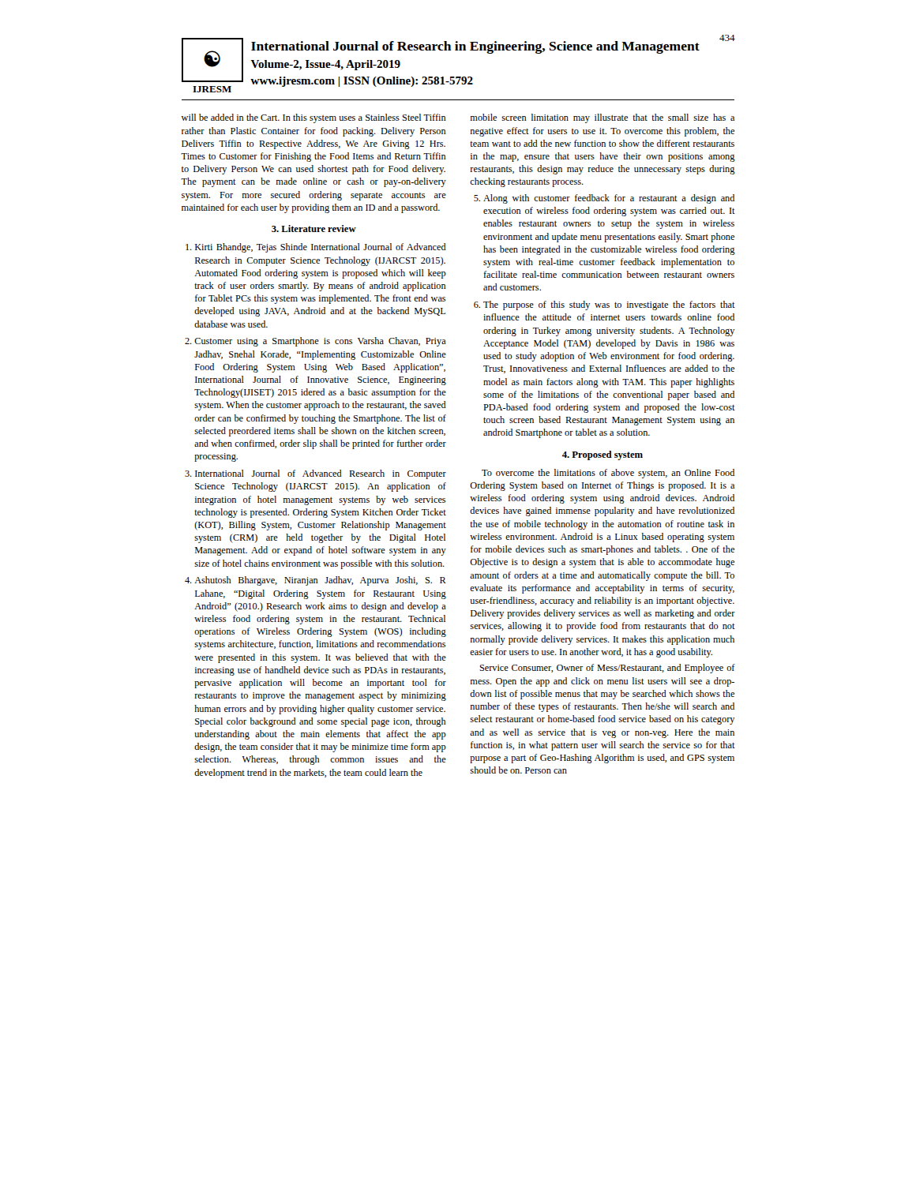434
☯
IJRESM
International Journal of Research in Engineering, Science and Management
Volume-2, Issue-4, April-2019
www.ijresm.com | ISSN (Online): 2581-5792
will be added in the Cart. In this system uses a Stainless Steel Tiffin rather than Plastic Container for food packing. Delivery Person Delivers Tiffin to Respective Address, We Are Giving 12 Hrs. Times to Customer for Finishing the Food Items and Return Tiffin to Delivery Person We can used shortest path for Food delivery. The payment can be made online or cash or pay-on-delivery system. For more secured ordering separate accounts are maintained for each user by providing them an ID and a password.
3. Literature review
Kirti Bhandge, Tejas Shinde International Journal of Advanced Research in Computer Science Technology (IJARCST 2015). Automated Food ordering system is proposed which will keep track of user orders smartly. By means of android application for Tablet PCs this system was implemented. The front end was developed using JAVA, Android and at the backend MySQL database was used.
Customer using a Smartphone is cons Varsha Chavan, Priya Jadhav, Snehal Korade, “Implementing Customizable Online Food Ordering System Using Web Based Application”, International Journal of Innovative Science, Engineering Technology(IJISET) 2015 idered as a basic assumption for the system. When the customer approach to the restaurant, the saved order can be confirmed by touching the Smartphone. The list of selected preordered items shall be shown on the kitchen screen, and when confirmed, order slip shall be printed for further order processing.
International Journal of Advanced Research in Computer Science Technology (IJARCST 2015). An application of integration of hotel management systems by web services technology is presented. Ordering System Kitchen Order Ticket (KOT), Billing System, Customer Relationship Management system (CRM) are held together by the Digital Hotel Management. Add or expand of hotel software system in any size of hotel chains environment was possible with this solution.
Ashutosh Bhargave, Niranjan Jadhav, Apurva Joshi, S. R Lahane, “Digital Ordering System for Restaurant Using Android” (2010.) Research work aims to design and develop a wireless food ordering system in the restaurant. Technical operations of Wireless Ordering System (WOS) including systems architecture, function, limitations and recommendations were presented in this system. It was believed that with the increasing use of handheld device such as PDAs in restaurants, pervasive application will become an important tool for restaurants to improve the management aspect by minimizing human errors and by providing higher quality customer service. Special color background and some special page icon, through understanding about the main elements that affect the app design, the team consider that it may be minimize time form app selection. Whereas, through common issues and the development trend in the markets, the team could learn the
mobile screen limitation may illustrate that the small size has a negative effect for users to use it. To overcome this problem, the team want to add the new function to show the different restaurants in the map, ensure that users have their own positions among restaurants, this design may reduce the unnecessary steps during checking restaurants process.
Along with customer feedback for a restaurant a design and execution of wireless food ordering system was carried out. It enables restaurant owners to setup the system in wireless environment and update menu presentations easily. Smart phone has been integrated in the customizable wireless food ordering system with real-time customer feedback implementation to facilitate real-time communication between restaurant owners and customers.
The purpose of this study was to investigate the factors that influence the attitude of internet users towards online food ordering in Turkey among university students. A Technology Acceptance Model (TAM) developed by Davis in 1986 was used to study adoption of Web environment for food ordering. Trust, Innovativeness and External Influences are added to the model as main factors along with TAM. This paper highlights some of the limitations of the conventional paper based and PDA-based food ordering system and proposed the low-cost touch screen based Restaurant Management System using an android Smartphone or tablet as a solution.
4. Proposed system
To overcome the limitations of above system, an Online Food Ordering System based on Internet of Things is proposed. It is a wireless food ordering system using android devices. Android devices have gained immense popularity and have revolutionized the use of mobile technology in the automation of routine task in wireless environment. Android is a Linux based operating system for mobile devices such as smart-phones and tablets. . One of the Objective is to design a system that is able to accommodate huge amount of orders at a time and automatically compute the bill. To evaluate its performance and acceptability in terms of security, user-friendliness, accuracy and reliability is an important objective. Delivery provides delivery services as well as marketing and order services, allowing it to provide food from restaurants that do not normally provide delivery services. It makes this application much easier for users to use. In another word, it has a good usability.
Service Consumer, Owner of Mess/Restaurant, and Employee of mess. Open the app and click on menu list users will see a drop-down list of possible menus that may be searched which shows the number of these types of restaurants. Then he/she will search and select restaurant or home-based food service based on his category and as well as service that is veg or non-veg. Here the main function is, in what pattern user will search the service so for that purpose a part of Geo-Hashing Algorithm is used, and GPS system should be on. Person can